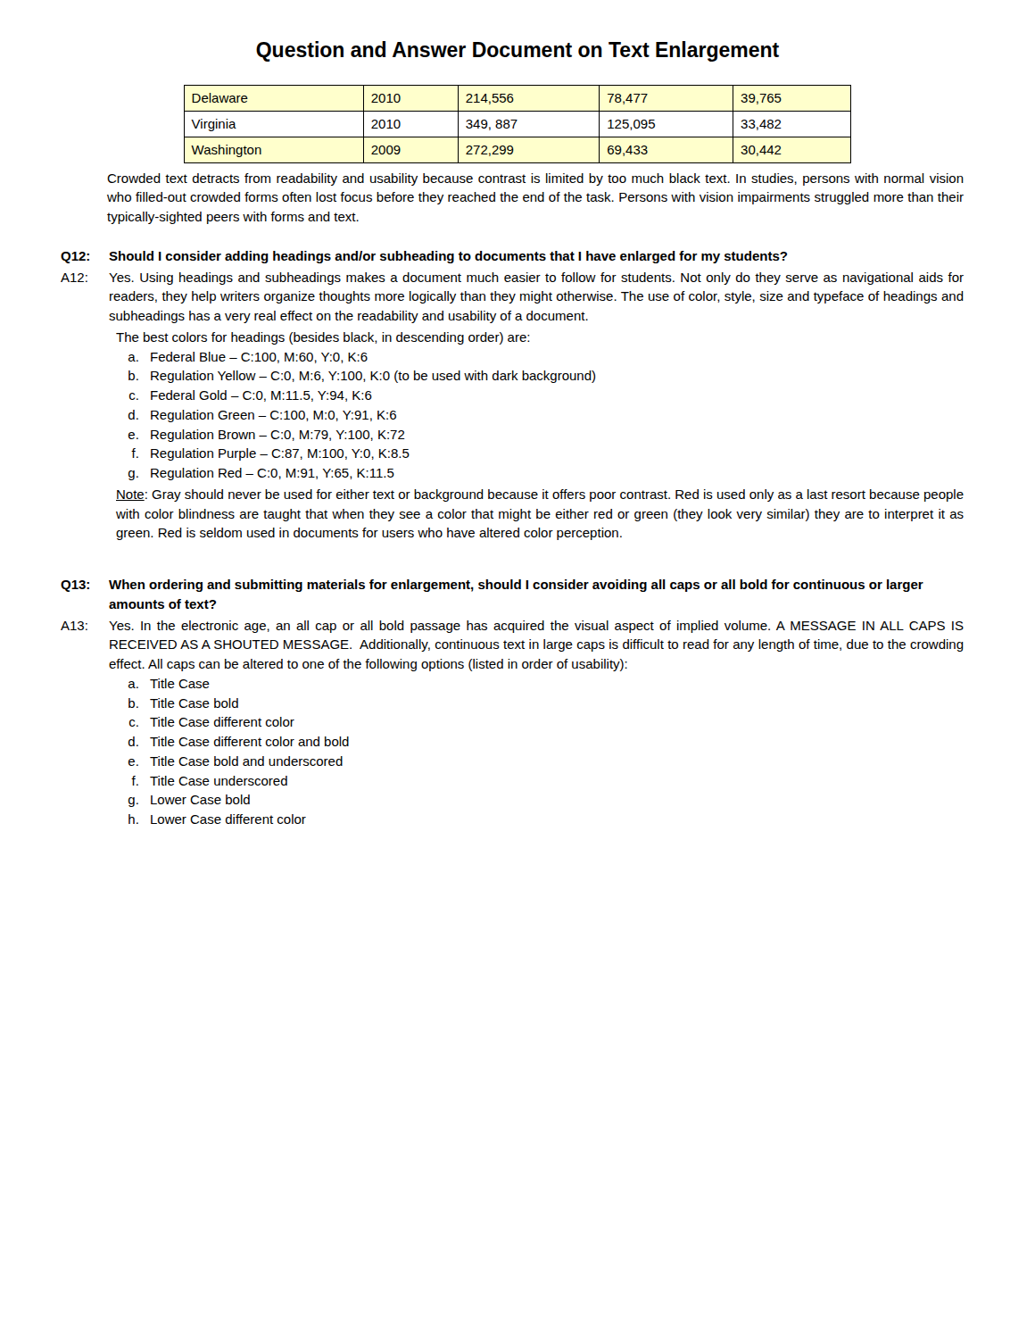Question and Answer Document on Text Enlargement
| Delaware | 2010 | 214,556 | 78,477 | 39,765 |
| Virginia | 2010 | 349, 887 | 125,095 | 33,482 |
| Washington | 2009 | 272,299 | 69,433 | 30,442 |
Crowded text detracts from readability and usability because contrast is limited by too much black text. In studies, persons with normal vision who filled-out crowded forms often lost focus before they reached the end of the task. Persons with vision impairments struggled more than their typically-sighted peers with forms and text.
Q12:
Should I consider adding headings and/or subheading to documents that I have enlarged for my students?
A12:
Yes. Using headings and subheadings makes a document much easier to follow for students. Not only do they serve as navigational aids for readers, they help writers organize thoughts more logically than they might otherwise. The use of color, style, size and typeface of headings and subheadings has a very real effect on the readability and usability of a document.
The best colors for headings (besides black, in descending order) are:
Federal Blue – C:100, M:60, Y:0, K:6
Regulation Yellow – C:0, M:6, Y:100, K:0 (to be used with dark background)
Federal Gold – C:0, M:11.5, Y:94, K:6
Regulation Green – C:100, M:0, Y:91, K:6
Regulation Brown – C:0, M:79, Y:100, K:72
Regulation Purple – C:87, M:100, Y:0, K:8.5
Regulation Red – C:0, M:91, Y:65, K:11.5
Note: Gray should never be used for either text or background because it offers poor contrast. Red is used only as a last resort because people with color blindness are taught that when they see a color that might be either red or green (they look very similar) they are to interpret it as green. Red is seldom used in documents for users who have altered color perception.
Q13:
When ordering and submitting materials for enlargement, should I consider avoiding all caps or all bold for continuous or larger amounts of text?
A13:
Yes. In the electronic age, an all cap or all bold passage has acquired the visual aspect of implied volume. A MESSAGE IN ALL CAPS IS RECEIVED AS A SHOUTED MESSAGE. Additionally, continuous text in large caps is difficult to read for any length of time, due to the crowding effect. All caps can be altered to one of the following options (listed in order of usability):
Title Case
Title Case bold
Title Case different color
Title Case different color and bold
Title Case bold and underscored
Title Case underscored
Lower Case bold
Lower Case different color